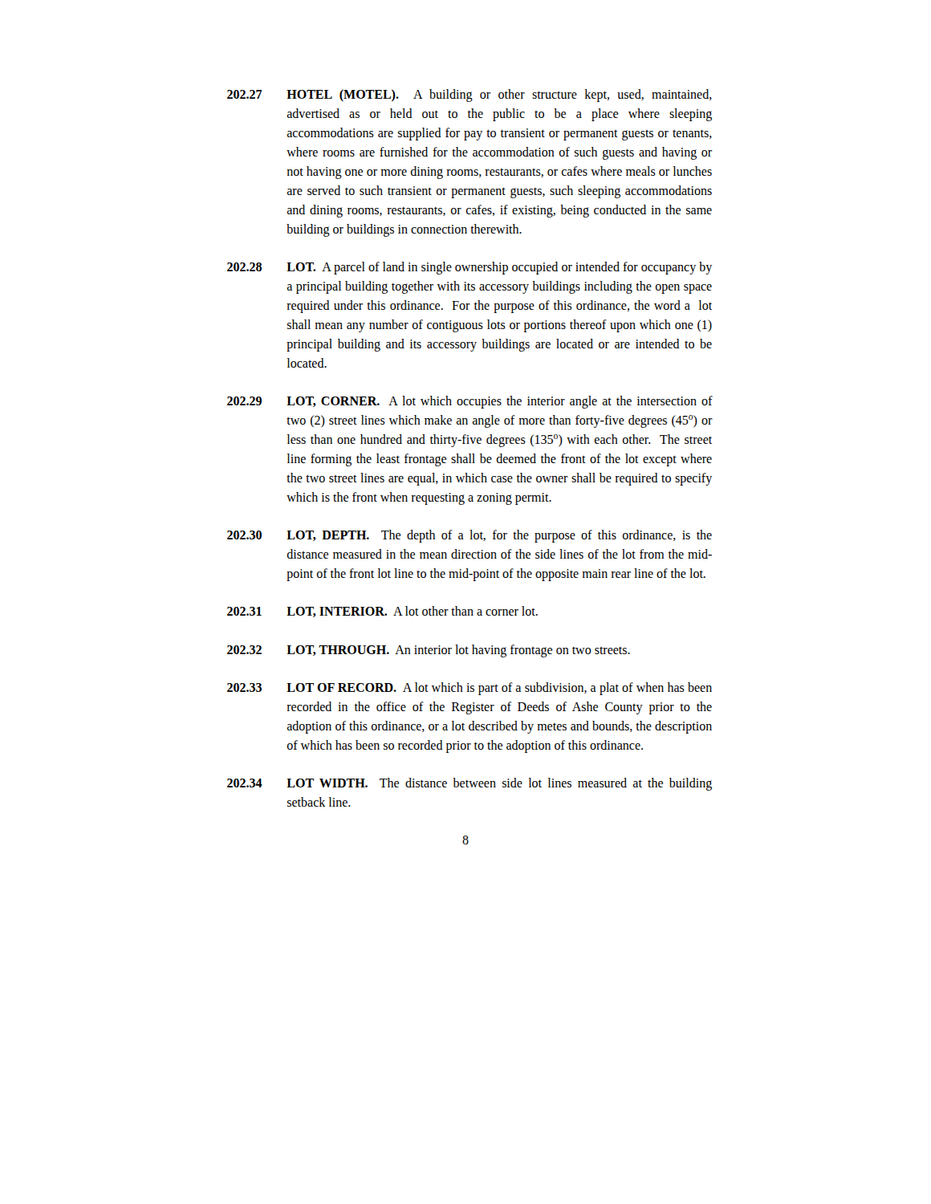202.27
HOTEL (MOTEL). A building or other structure kept, used, maintained, advertised as or held out to the public to be a place where sleeping accommodations are supplied for pay to transient or permanent guests or tenants, where rooms are furnished for the accommodation of such guests and having or not having one or more dining rooms, restaurants, or cafes where meals or lunches are served to such transient or permanent guests, such sleeping accommodations and dining rooms, restaurants, or cafes, if existing, being conducted in the same building or buildings in connection therewith.
202.28
LOT. A parcel of land in single ownership occupied or intended for occupancy by a principal building together with its accessory buildings including the open space required under this ordinance. For the purpose of this ordinance, the word a lot shall mean any number of contiguous lots or portions thereof upon which one (1) principal building and its accessory buildings are located or are intended to be located.
202.29
LOT, CORNER. A lot which occupies the interior angle at the intersection of two (2) street lines which make an angle of more than forty-five degrees (45o) or less than one hundred and thirty-five degrees (135o) with each other. The street line forming the least frontage shall be deemed the front of the lot except where the two street lines are equal, in which case the owner shall be required to specify which is the front when requesting a zoning permit.
202.30
LOT, DEPTH. The depth of a lot, for the purpose of this ordinance, is the distance measured in the mean direction of the side lines of the lot from the mid-point of the front lot line to the mid-point of the opposite main rear line of the lot.
202.31
LOT, INTERIOR. A lot other than a corner lot.
202.32
LOT, THROUGH. An interior lot having frontage on two streets.
202.33
LOT OF RECORD. A lot which is part of a subdivision, a plat of when has been recorded in the office of the Register of Deeds of Ashe County prior to the adoption of this ordinance, or a lot described by metes and bounds, the description of which has been so recorded prior to the adoption of this ordinance.
202.34
LOT WIDTH. The distance between side lot lines measured at the building setback line.
8